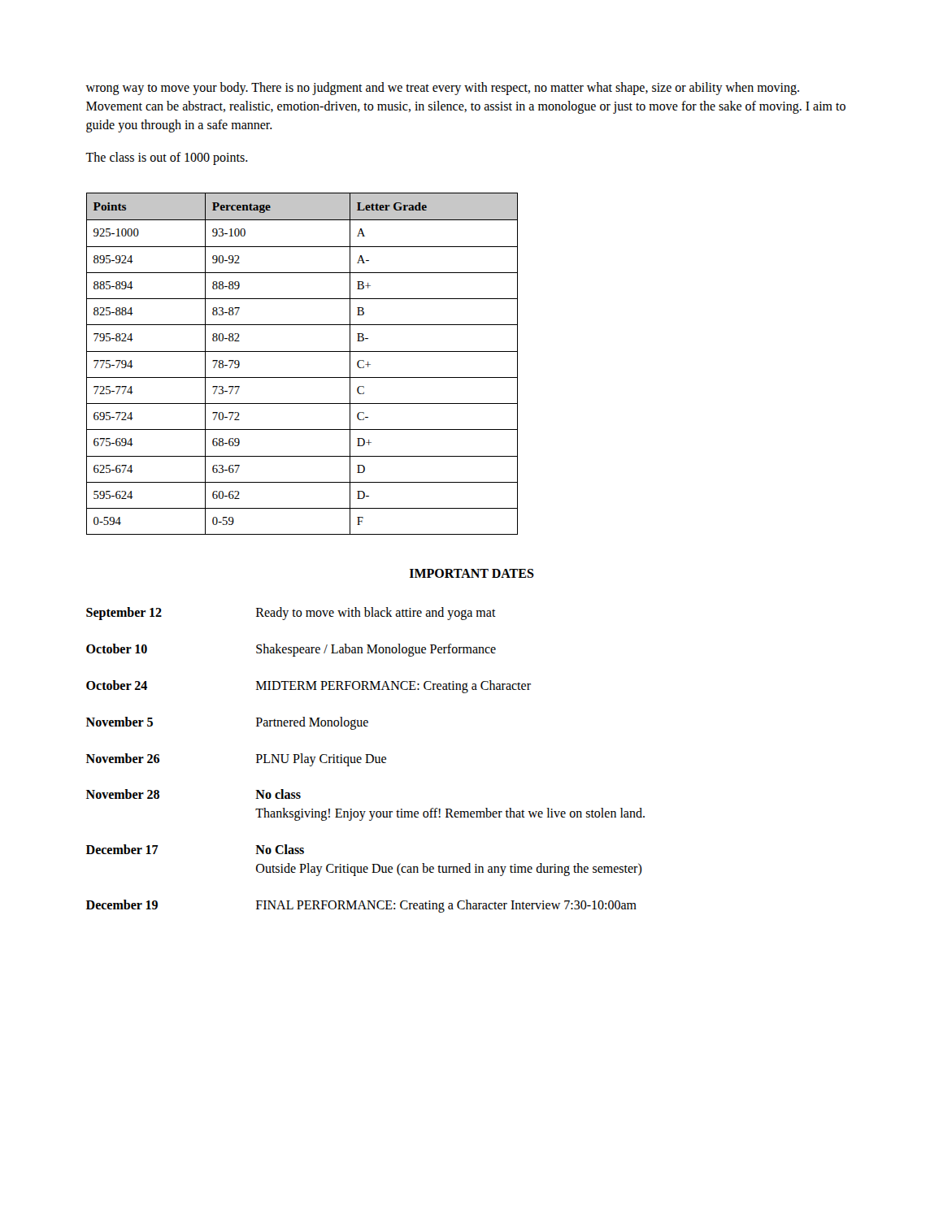wrong way to move your body. There is no judgment and we treat every with respect, no matter what shape, size or ability when moving. Movement can be abstract, realistic, emotion-driven, to music, in silence, to assist in a monologue or just to move for the sake of moving. I aim to guide you through in a safe manner.
The class is out of 1000 points.
| Points | Percentage | Letter Grade |
| --- | --- | --- |
| 925-1000 | 93-100 | A |
| 895-924 | 90-92 | A- |
| 885-894 | 88-89 | B+ |
| 825-884 | 83-87 | B |
| 795-824 | 80-82 | B- |
| 775-794 | 78-79 | C+ |
| 725-774 | 73-77 | C |
| 695-724 | 70-72 | C- |
| 675-694 | 68-69 | D+ |
| 625-674 | 63-67 | D |
| 595-624 | 60-62 | D- |
| 0-594 | 0-59 | F |
IMPORTANT DATES
| September 12 | Ready to move with black attire and yoga mat |
| October 10 | Shakespeare / Laban Monologue Performance |
| October 24 | MIDTERM PERFORMANCE: Creating a Character |
| November 5 | Partnered Monologue |
| November 26 | PLNU Play Critique Due |
| November 28 | No class Thanksgiving! Enjoy your time off! Remember that we live on stolen land. |
| December 17 | No Class Outside Play Critique Due (can be turned in any time during the semester) |
| December 19 | FINAL PERFORMANCE: Creating a Character Interview 7:30-10:00am |